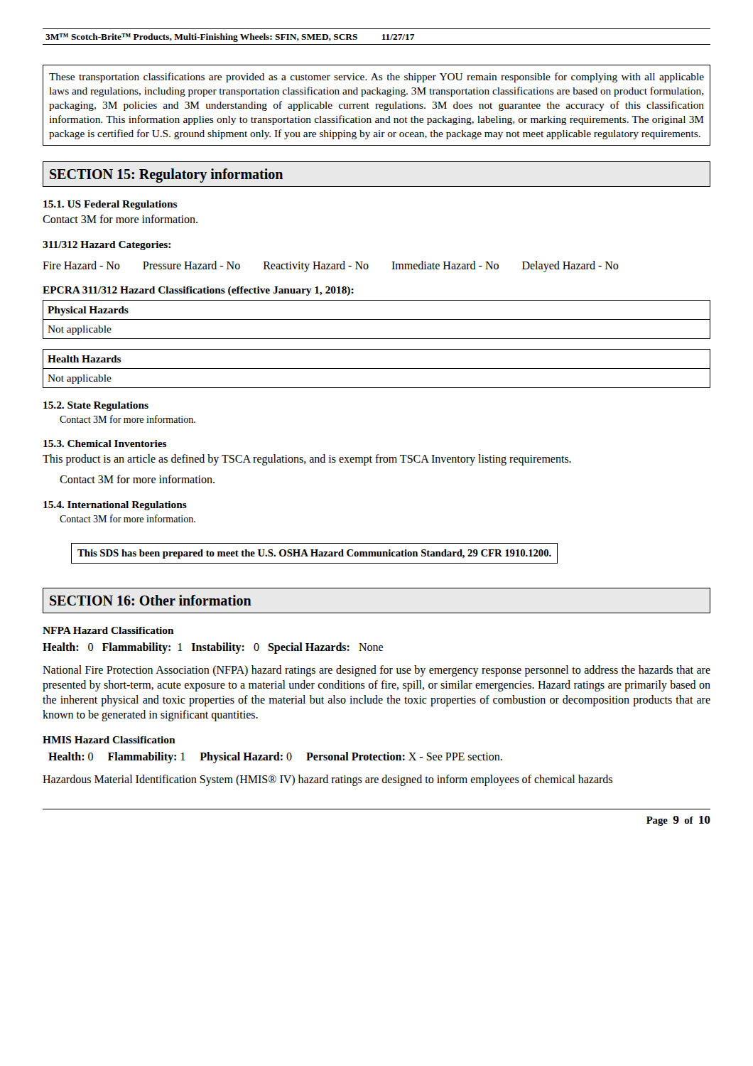3M™ Scotch-Brite™ Products, Multi-Finishing Wheels: SFIN, SMED, SCRS 11/27/17
These transportation classifications are provided as a customer service. As the shipper YOU remain responsible for complying with all applicable laws and regulations, including proper transportation classification and packaging. 3M transportation classifications are based on product formulation, packaging, 3M policies and 3M understanding of applicable current regulations. 3M does not guarantee the accuracy of this classification information. This information applies only to transportation classification and not the packaging, labeling, or marking requirements. The original 3M package is certified for U.S. ground shipment only. If you are shipping by air or ocean, the package may not meet applicable regulatory requirements.
SECTION 15: Regulatory information
15.1. US Federal Regulations
Contact 3M for more information.
311/312 Hazard Categories:
Fire Hazard - No Pressure Hazard - No Reactivity Hazard - No Immediate Hazard - No Delayed Hazard - No
EPCRA 311/312 Hazard Classifications (effective January 1, 2018):
| Physical Hazards |
| Not applicable |
| Health Hazards |
| Not applicable |
15.2. State Regulations
Contact 3M for more information.
15.3. Chemical Inventories
This product is an article as defined by TSCA regulations, and is exempt from TSCA Inventory listing requirements.
Contact 3M for more information.
15.4. International Regulations
Contact 3M for more information.
This SDS has been prepared to meet the U.S. OSHA Hazard Communication Standard, 29 CFR 1910.1200.
SECTION 16: Other information
NFPA Hazard Classification
Health: 0 Flammability: 1 Instability: 0 Special Hazards: None
National Fire Protection Association (NFPA) hazard ratings are designed for use by emergency response personnel to address the hazards that are presented by short-term, acute exposure to a material under conditions of fire, spill, or similar emergencies. Hazard ratings are primarily based on the inherent physical and toxic properties of the material but also include the toxic properties of combustion or decomposition products that are known to be generated in significant quantities.
HMIS Hazard Classification
Health: 0 Flammability: 1 Physical Hazard: 0 Personal Protection: X - See PPE section.
Hazardous Material Identification System (HMIS® IV) hazard ratings are designed to inform employees of chemical hazards
Page 9 of 10